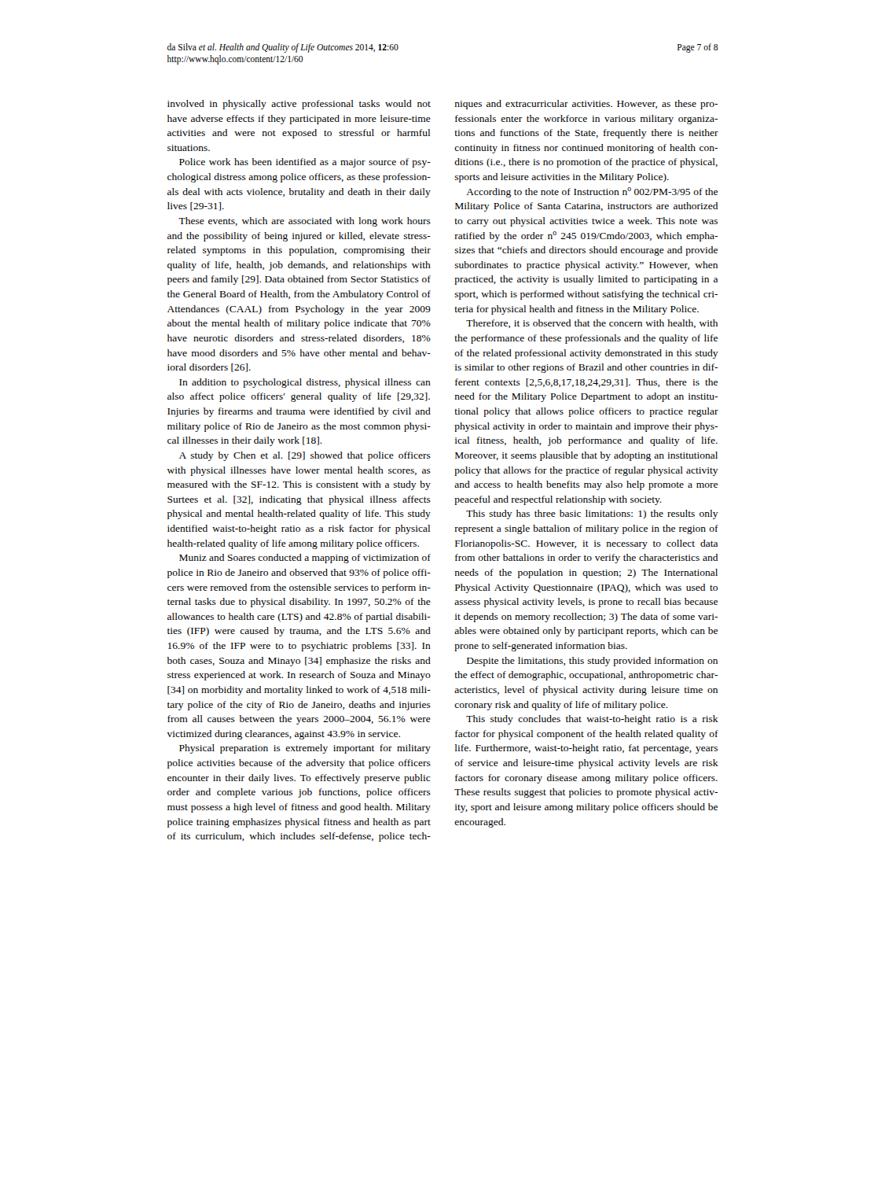da Silva et al. Health and Quality of Life Outcomes 2014, 12:60
http://www.hqlo.com/content/12/1/60
Page 7 of 8
involved in physically active professional tasks would not have adverse effects if they participated in more leisure-time activities and were not exposed to stressful or harmful situations.
Police work has been identified as a major source of psychological distress among police officers, as these professionals deal with acts violence, brutality and death in their daily lives [29-31].
These events, which are associated with long work hours and the possibility of being injured or killed, elevate stress-related symptoms in this population, compromising their quality of life, health, job demands, and relationships with peers and family [29]. Data obtained from Sector Statistics of the General Board of Health, from the Ambulatory Control of Attendances (CAAL) from Psychology in the year 2009 about the mental health of military police indicate that 70% have neurotic disorders and stress-related disorders, 18% have mood disorders and 5% have other mental and behavioral disorders [26].
In addition to psychological distress, physical illness can also affect police officers' general quality of life [29,32]. Injuries by firearms and trauma were identified by civil and military police of Rio de Janeiro as the most common physical illnesses in their daily work [18].
A study by Chen et al. [29] showed that police officers with physical illnesses have lower mental health scores, as measured with the SF-12. This is consistent with a study by Surtees et al. [32], indicating that physical illness affects physical and mental health-related quality of life. This study identified waist-to-height ratio as a risk factor for physical health-related quality of life among military police officers.
Muniz and Soares conducted a mapping of victimization of police in Rio de Janeiro and observed that 93% of police officers were removed from the ostensible services to perform internal tasks due to physical disability. In 1997, 50.2% of the allowances to health care (LTS) and 42.8% of partial disabilities (IFP) were caused by trauma, and the LTS 5.6% and 16.9% of the IFP were to to psychiatric problems [33]. In both cases, Souza and Minayo [34] emphasize the risks and stress experienced at work. In research of Souza and Minayo [34] on morbidity and mortality linked to work of 4,518 military police of the city of Rio de Janeiro, deaths and injuries from all causes between the years 2000–2004, 56.1% were victimized during clearances, against 43.9% in service.
Physical preparation is extremely important for military police activities because of the adversity that police officers encounter in their daily lives. To effectively preserve public order and complete various job functions, police officers must possess a high level of fitness and good health. Military police training emphasizes physical fitness and health as part of its curriculum, which includes self-defense, police techniques and extracurricular activities. However, as these professionals enter the workforce in various military organizations and functions of the State, frequently there is neither continuity in fitness nor continued monitoring of health conditions (i.e., there is no promotion of the practice of physical, sports and leisure activities in the Military Police).
According to the note of Instruction no 002/PM-3/95 of the Military Police of Santa Catarina, instructors are authorized to carry out physical activities twice a week. This note was ratified by the order no 245 019/Cmdo/2003, which emphasizes that “chiefs and directors should encourage and provide subordinates to practice physical activity.” However, when practiced, the activity is usually limited to participating in a sport, which is performed without satisfying the technical criteria for physical health and fitness in the Military Police.
Therefore, it is observed that the concern with health, with the performance of these professionals and the quality of life of the related professional activity demonstrated in this study is similar to other regions of Brazil and other countries in different contexts [2,5,6,8,17,18,24,29,31]. Thus, there is the need for the Military Police Department to adopt an institutional policy that allows police officers to practice regular physical activity in order to maintain and improve their physical fitness, health, job performance and quality of life. Moreover, it seems plausible that by adopting an institutional policy that allows for the practice of regular physical activity and access to health benefits may also help promote a more peaceful and respectful relationship with society.
This study has three basic limitations: 1) the results only represent a single battalion of military police in the region of Florianopolis-SC. However, it is necessary to collect data from other battalions in order to verify the characteristics and needs of the population in question; 2) The International Physical Activity Questionnaire (IPAQ), which was used to assess physical activity levels, is prone to recall bias because it depends on memory recollection; 3) The data of some variables were obtained only by participant reports, which can be prone to self-generated information bias.
Despite the limitations, this study provided information on the effect of demographic, occupational, anthropometric characteristics, level of physical activity during leisure time on coronary risk and quality of life of military police.
This study concludes that waist-to-height ratio is a risk factor for physical component of the health related quality of life. Furthermore, waist-to-height ratio, fat percentage, years of service and leisure-time physical activity levels are risk factors for coronary disease among military police officers. These results suggest that policies to promote physical activity, sport and leisure among military police officers should be encouraged.